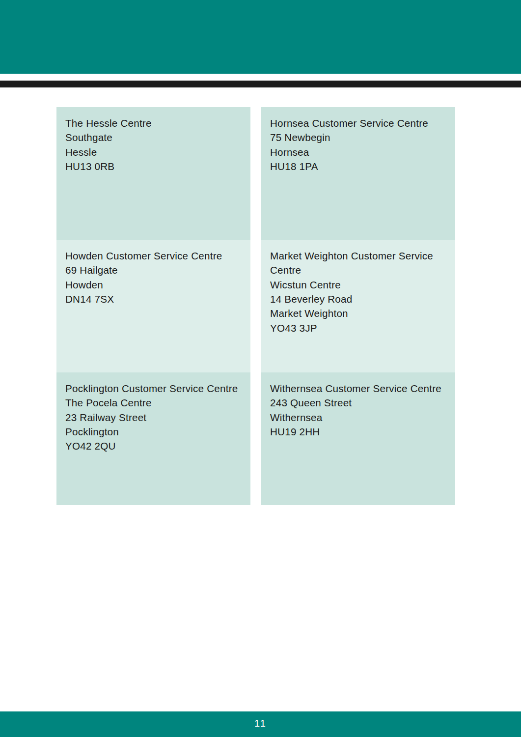| The Hessle Centre Southgate Hessle HU13 0RB | Hornsea Customer Service Centre 75 Newbegin Hornsea HU18 1PA |
| Howden Customer Service Centre 69 Hailgate Howden DN14 7SX | Market Weighton Customer Service Centre Wicstun Centre 14 Beverley Road Market Weighton YO43 3JP |
| Pocklington Customer Service Centre The Pocela Centre 23 Railway Street Pocklington YO42 2QU | Withernsea Customer Service Centre 243 Queen Street Withernsea HU19 2HH |
11